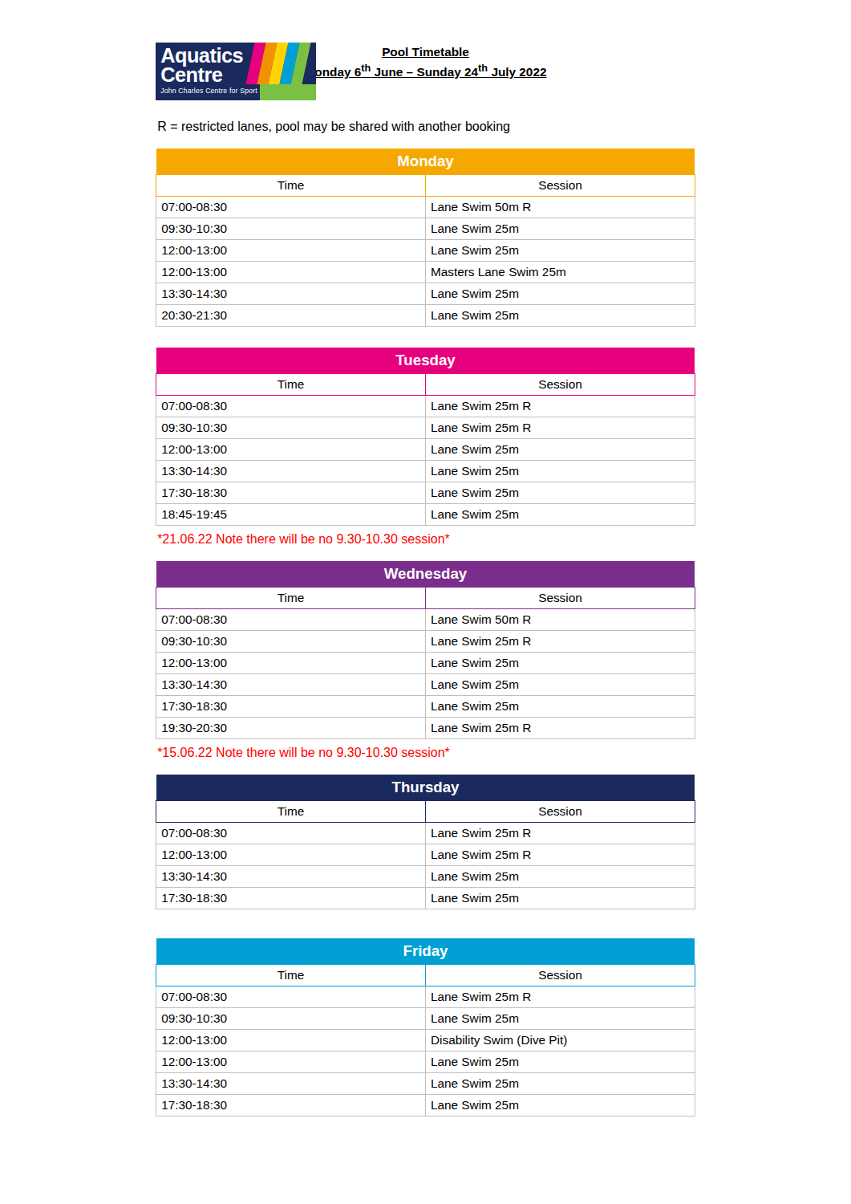Aquatics Centre
John Charles Centre for Sport
Pool Timetable
Monday 6th June – Sunday 24th July 2022
R = restricted lanes, pool may be shared with another booking
| Monday |
| --- |
| Time | Session |
| 07:00-08:30 | Lane Swim 50m R |
| 09:30-10:30 | Lane Swim 25m |
| 12:00-13:00 | Lane Swim 25m |
| 12:00-13:00 | Masters Lane Swim 25m |
| 13:30-14:30 | Lane Swim 25m |
| 20:30-21:30 | Lane Swim 25m |
| Tuesday |
| --- |
| Time | Session |
| 07:00-08:30 | Lane Swim 25m R |
| 09:30-10:30 | Lane Swim 25m R |
| 12:00-13:00 | Lane Swim 25m |
| 13:30-14:30 | Lane Swim 25m |
| 17:30-18:30 | Lane Swim 25m |
| 18:45-19:45 | Lane Swim 25m |
*21.06.22 Note there will be no 9.30-10.30 session*
| Wednesday |
| --- |
| Time | Session |
| 07:00-08:30 | Lane Swim 50m R |
| 09:30-10:30 | Lane Swim 25m R |
| 12:00-13:00 | Lane Swim 25m |
| 13:30-14:30 | Lane Swim 25m |
| 17:30-18:30 | Lane Swim 25m |
| 19:30-20:30 | Lane Swim 25m R |
*15.06.22 Note there will be no 9.30-10.30 session*
| Thursday |
| --- |
| Time | Session |
| 07:00-08:30 | Lane Swim 25m R |
| 12:00-13:00 | Lane Swim 25m R |
| 13:30-14:30 | Lane Swim 25m |
| 17:30-18:30 | Lane Swim 25m |
| Friday |
| --- |
| Time | Session |
| 07:00-08:30 | Lane Swim 25m R |
| 09:30-10:30 | Lane Swim 25m |
| 12:00-13:00 | Disability Swim (Dive Pit) |
| 12:00-13:00 | Lane Swim 25m |
| 13:30-14:30 | Lane Swim 25m |
| 17:30-18:30 | Lane Swim 25m |